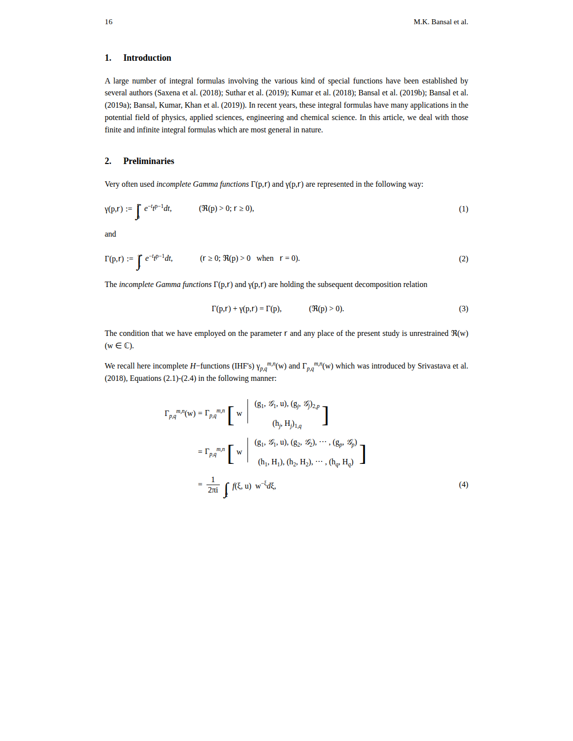16 M.K. Bansal et al.
1. Introduction
A large number of integral formulas involving the various kind of special functions have been established by several authors (Saxena et al. (2018); Suthar et al. (2019); Kumar et al. (2018); Bansal et al. (2019b); Bansal et al. (2019a); Bansal, Kumar, Khan et al. (2019)). In recent years, these integral formulas have many applications in the potential field of physics, applied sciences, engineering and chemical science. In this article, we deal with those finite and infinite integral formulas which are most general in nature.
2. Preliminaries
Very often used incomplete Gamma functions Γ(p,𝗋) and γ(p,𝗋) are represented in the following way:
γ(p,𝗋) := 𝗋∫0 e−ttp−1dt, (ℜ(p) > 0; 𝗋 ≥ 0),
(1)
and
Γ(p,𝗋) := ∞∫𝗋 e−ttp−1dt, (𝗋 ≥ 0; ℜ(p) > 0 when 𝗋 = 0).
(2)
The incomplete Gamma functions Γ(p,𝗋) and γ(p,𝗋) are holding the subsequent decomposition relation
Γ(p,𝗋) + γ(p,𝗋) = Γ(p), (ℜ(p) > 0).
(3)
The condition that we have employed on the parameter 𝗋 and any place of the present study is unrestrained ℜ(w) (w ∈ ℂ).
We recall here incomplete H−functions (IHF's) γp,qm,n(w) and Γp,qm,n(w) which was introduced by Srivastava et al. (2018), Equations (2.1)-(2.4) in the following manner:
Γp,qm,n(w)
=
Γp,qm,n [ w (g1, 𝒢1, u), (gj, 𝒢j)2,p (hj, Hj)1,q ]
=
Γp,qm,n [ w (g1, 𝒢1, u), (g2, 𝒢2), ··· , (gp, 𝒢p) (h1, H1), (h2, H2), ··· , (hq, Hq) ]
=
12πi ∫𝔏 f(ξ, u) w−ξdξ,
(4)